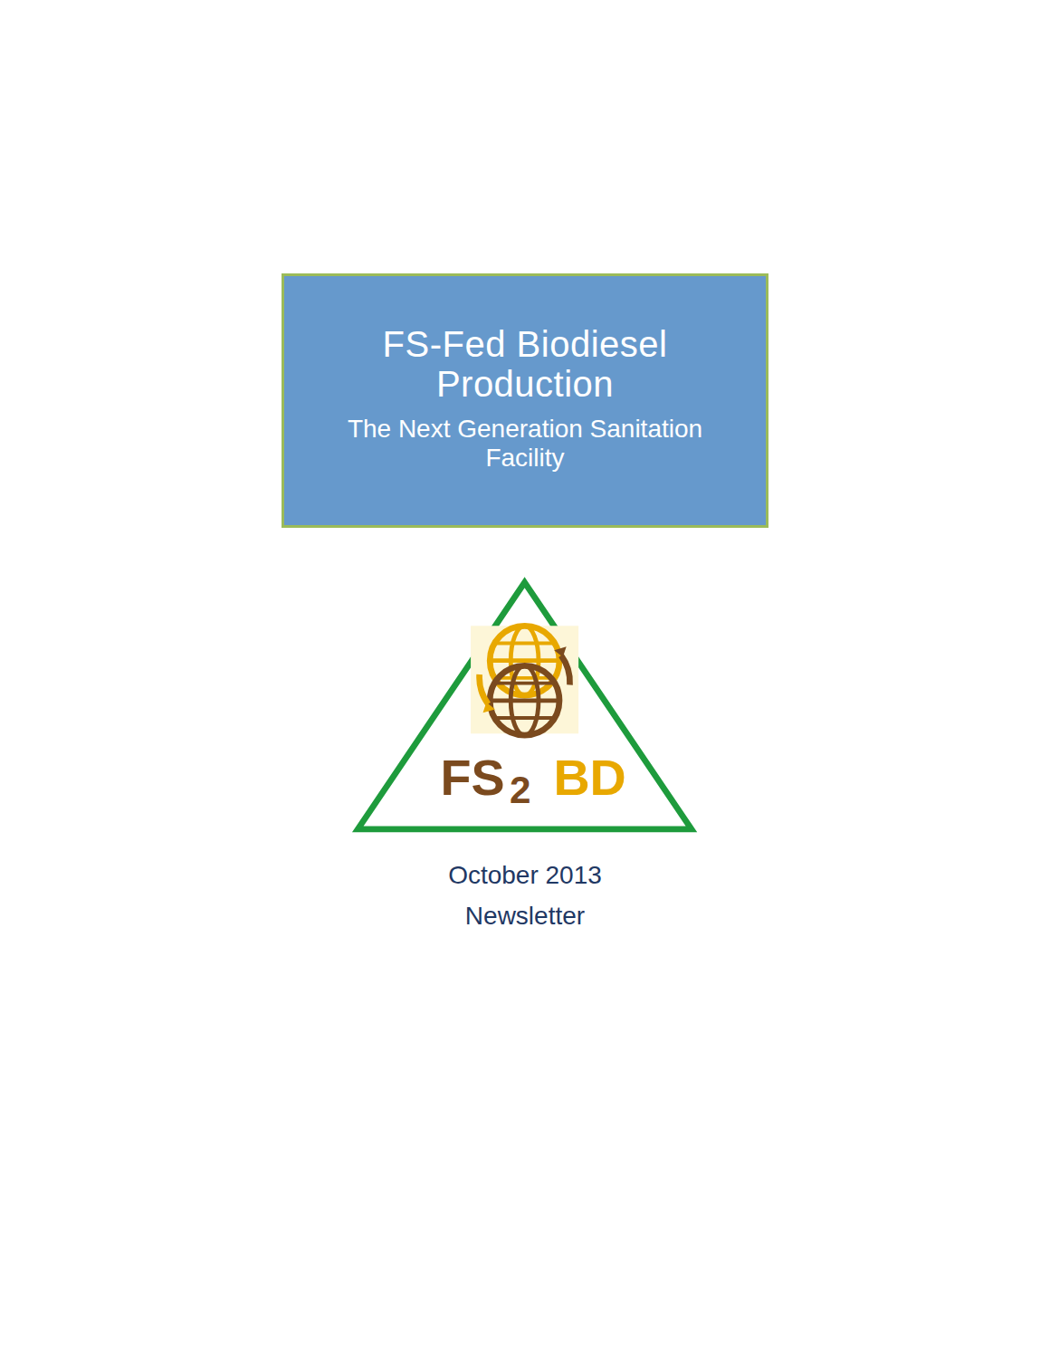FS-Fed Biodiesel Production
The Next Generation Sanitation Facility
FS 2 BD
October 2013
Newsletter